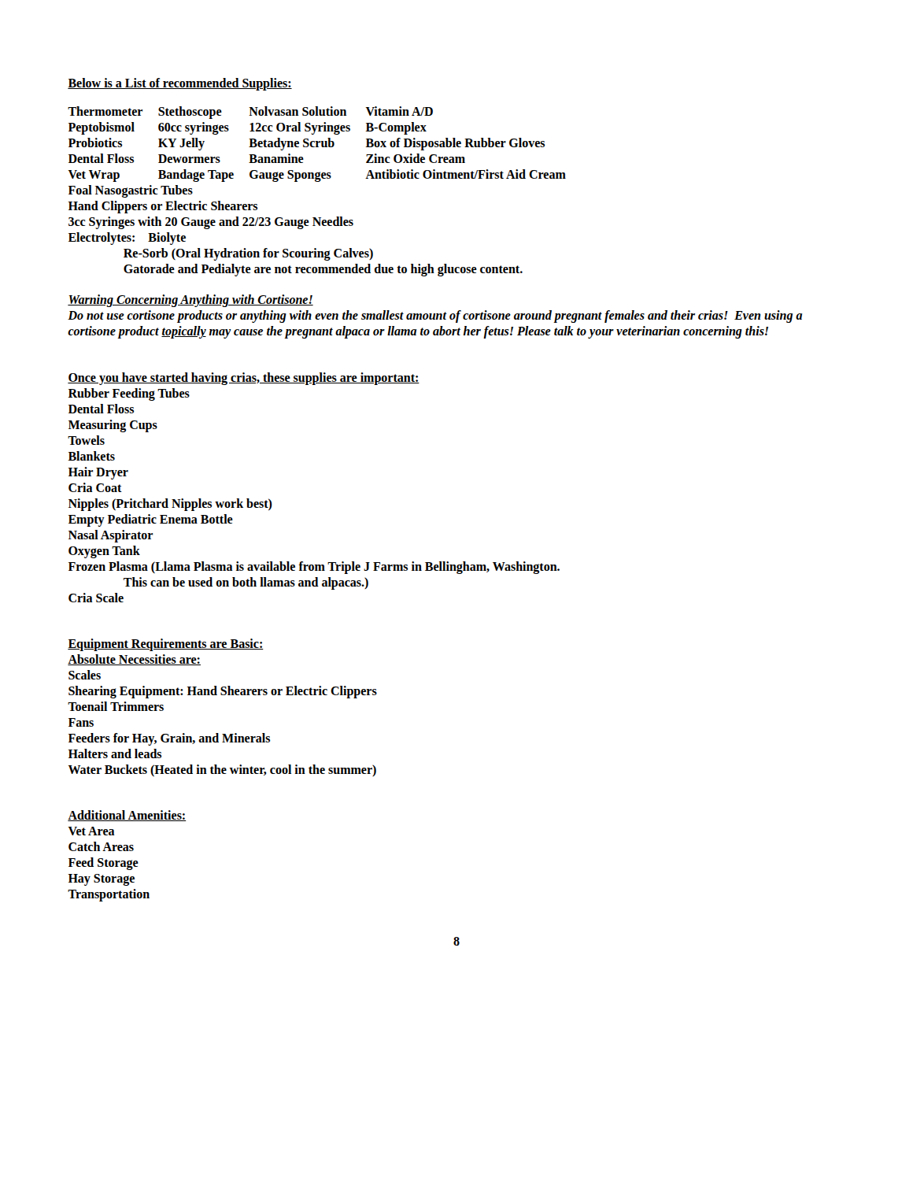Below is a List of recommended Supplies:
| Thermometer | Stethoscope | Nolvasan Solution | Vitamin A/D |
| Peptobismol | 60cc syringes | 12cc Oral Syringes | B-Complex |
| Probiotics | KY Jelly | Betadyne Scrub | Box of Disposable Rubber Gloves |
| Dental Floss | Dewormers | Banamine | Zinc Oxide Cream |
| Vet Wrap | Bandage Tape | Gauge Sponges | Antibiotic Ointment/First Aid Cream |
Foal Nasogastric Tubes
Hand Clippers or Electric Shearers
3cc Syringes with 20 Gauge and 22/23 Gauge Needles
Electrolytes: Biolyte
Re-Sorb (Oral Hydration for Scouring Calves)
Gatorade and Pedialyte are not recommended due to high glucose content.
Warning Concerning Anything with Cortisone!
Do not use cortisone products or anything with even the smallest amount of cortisone around pregnant females and their crias! Even using a cortisone product topically may cause the pregnant alpaca or llama to abort her fetus! Please talk to your veterinarian concerning this!
Once you have started having crias, these supplies are important:
Rubber Feeding Tubes
Dental Floss
Measuring Cups
Towels
Blankets
Hair Dryer
Cria Coat
Nipples (Pritchard Nipples work best)
Empty Pediatric Enema Bottle
Nasal Aspirator
Oxygen Tank
Frozen Plasma (Llama Plasma is available from Triple J Farms in Bellingham, Washington.
This can be used on both llamas and alpacas.)
Cria Scale
Equipment Requirements are Basic:
Absolute Necessities are:
Scales
Shearing Equipment: Hand Shearers or Electric Clippers
Toenail Trimmers
Fans
Feeders for Hay, Grain, and Minerals
Halters and leads
Water Buckets (Heated in the winter, cool in the summer)
Additional Amenities:
Vet Area
Catch Areas
Feed Storage
Hay Storage
Transportation
8